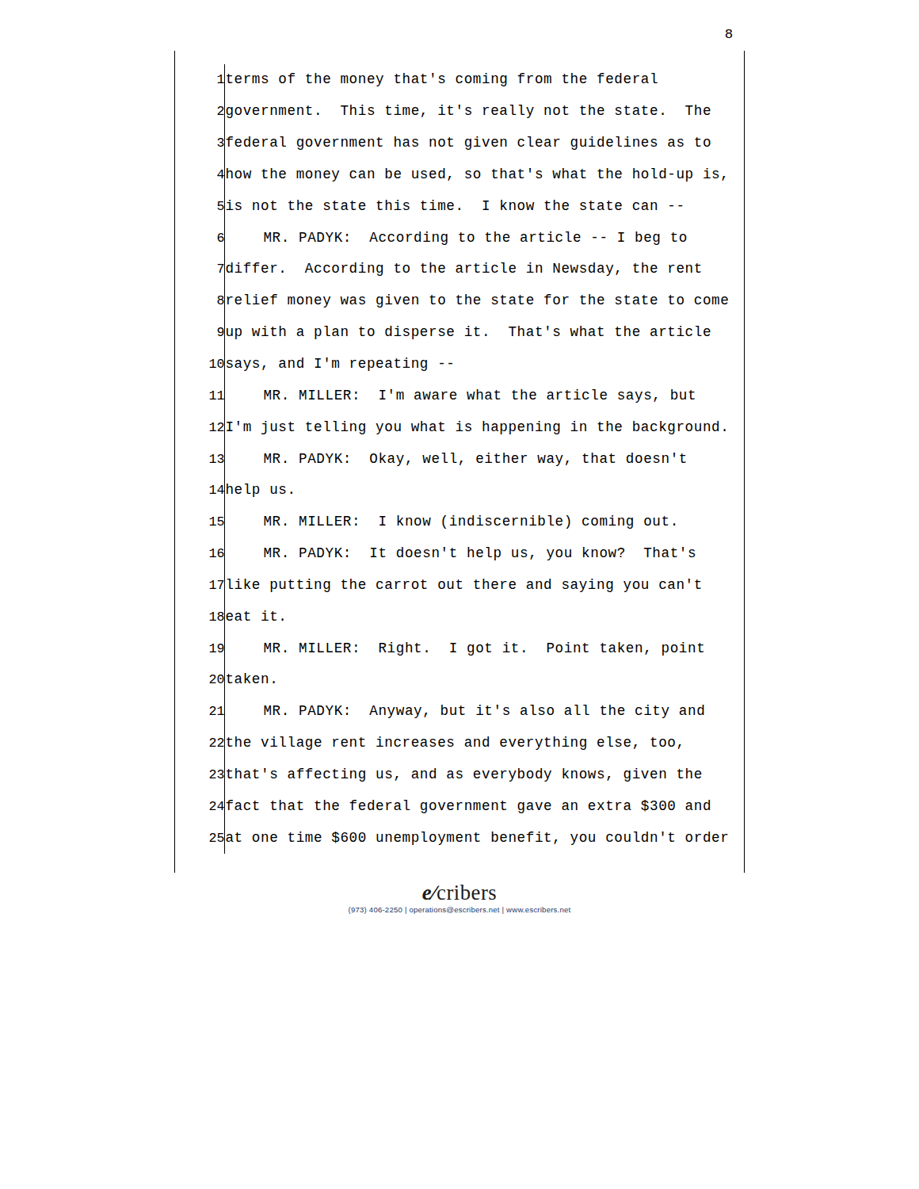8
| 1 | terms of the money that's coming from the federal |
| 2 | government. This time, it's really not the state. The |
| 3 | federal government has not given clear guidelines as to |
| 4 | how the money can be used, so that's what the hold-up is, |
| 5 | is not the state this time. I know the state can -- |
| 6 | MR. PADYK: According to the article -- I beg to |
| 7 | differ. According to the article in Newsday, the rent |
| 8 | relief money was given to the state for the state to come |
| 9 | up with a plan to disperse it. That's what the article |
| 10 | says, and I'm repeating -- |
| 11 | MR. MILLER: I'm aware what the article says, but |
| 12 | I'm just telling you what is happening in the background. |
| 13 | MR. PADYK: Okay, well, either way, that doesn't |
| 14 | help us. |
| 15 | MR. MILLER: I know (indiscernible) coming out. |
| 16 | MR. PADYK: It doesn't help us, you know? That's |
| 17 | like putting the carrot out there and saying you can't |
| 18 | eat it. |
| 19 | MR. MILLER: Right. I got it. Point taken, point |
| 20 | taken. |
| 21 | MR. PADYK: Anyway, but it's also all the city and |
| 22 | the village rent increases and everything else, too, |
| 23 | that's affecting us, and as everybody knows, given the |
| 24 | fact that the federal government gave an extra $300 and |
| 25 | at one time $600 unemployment benefit, you couldn't order |
e/cribers
(973) 406-2250 | operations@escribers.net | www.escribers.net